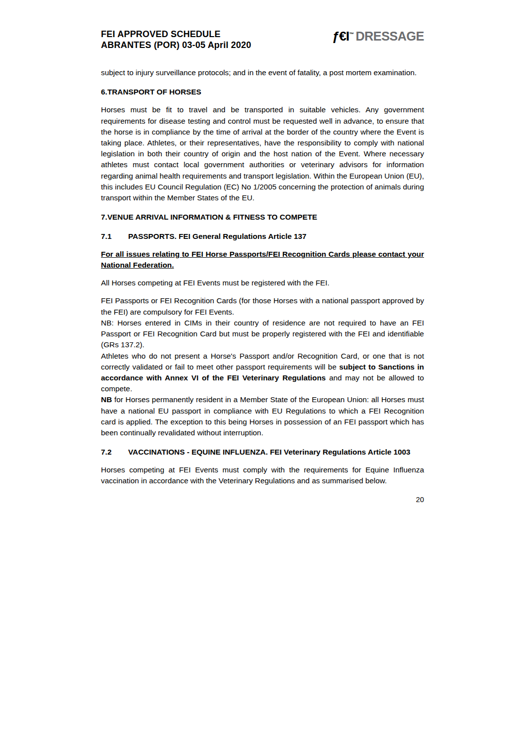FEI APPROVED SCHEDULE
ABRANTES (POR) 03-05 April 2020
ƒ€I™ DRESSAGE
subject to injury surveillance protocols; and in the event of fatality, a post mortem examination.
6.TRANSPORT OF HORSES
Horses must be fit to travel and be transported in suitable vehicles. Any government requirements for disease testing and control must be requested well in advance, to ensure that the horse is in compliance by the time of arrival at the border of the country where the Event is taking place. Athletes, or their representatives, have the responsibility to comply with national legislation in both their country of origin and the host nation of the Event. Where necessary athletes must contact local government authorities or veterinary advisors for information regarding animal health requirements and transport legislation. Within the European Union (EU), this includes EU Council Regulation (EC) No 1/2005 concerning the protection of animals during transport within the Member States of the EU.
7.VENUE ARRIVAL INFORMATION & FITNESS TO COMPETE
7.1 PASSPORTS. FEI General Regulations Article 137
For all issues relating to FEI Horse Passports/FEI Recognition Cards please contact your National Federation.
All Horses competing at FEI Events must be registered with the FEI.
FEI Passports or FEI Recognition Cards (for those Horses with a national passport approved by the FEI) are compulsory for FEI Events.
NB: Horses entered in CIMs in their country of residence are not required to have an FEI Passport or FEI Recognition Card but must be properly registered with the FEI and identifiable (GRs 137.2).
Athletes who do not present a Horse's Passport and/or Recognition Card, or one that is not correctly validated or fail to meet other passport requirements will be subject to Sanctions in accordance with Annex VI of the FEI Veterinary Regulations and may not be allowed to compete.
NB for Horses permanently resident in a Member State of the European Union: all Horses must have a national EU passport in compliance with EU Regulations to which a FEI Recognition card is applied. The exception to this being Horses in possession of an FEI passport which has been continually revalidated without interruption.
7.2 VACCINATIONS - EQUINE INFLUENZA. FEI Veterinary Regulations Article 1003
Horses competing at FEI Events must comply with the requirements for Equine Influenza vaccination in accordance with the Veterinary Regulations and as summarised below.
20